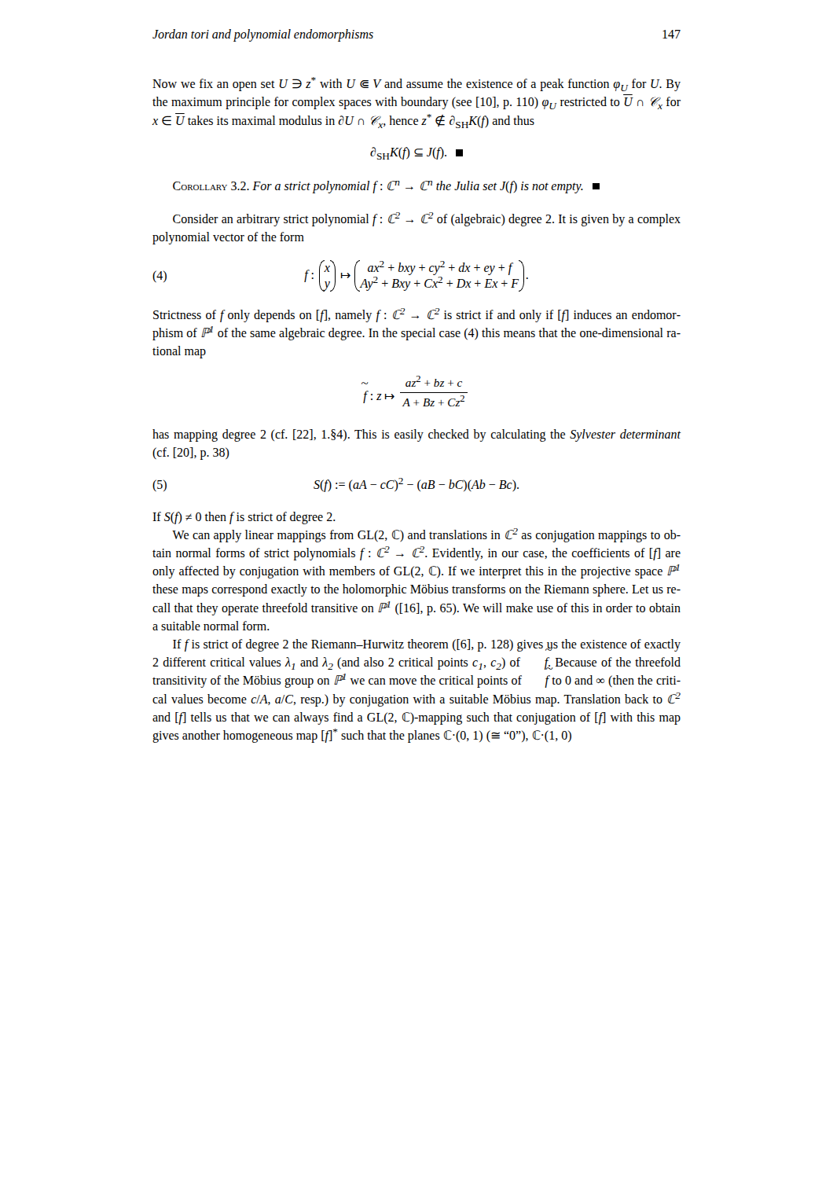Jordan tori and polynomial endomorphisms 147
Now we fix an open set U ∋ z* with U ⋐ V and assume the existence of a peak function φU for U. By the maximum principle for complex spaces with boundary (see [10], p. 110) φU restricted to U ∩ 𝒞x for x ∈ U takes its maximal modulus in ∂U ∩ 𝒞x, hence z* ∉ ∂SHK(f) and thus
∂SHK(f) ⊆ J(f).
Corollary 3.2. For a strict polynomial f : ℂn → ℂn the Julia set J(f) is not empty.
Consider an arbitrary strict polynomial f : ℂ2 → ℂ2 of (algebraic) degree 2. It is given by a complex polynomial vector of the form
(4) f : xy ↦ ax2 + bxy + cy2 + dx + ey + f Ay2 + Bxy + Cx2 + Dx + Ex + F.
Strictness of f only depends on [f], namely f : ℂ2 → ℂ2 is strict if and only if [f] induces an endomorphism of ℙ1 of the same algebraic degree. In the special case (4) this means that the one-dimensional rational map
f : z ↦ az2 + bz + c A + Bz + Cz2
has mapping degree 2 (cf. [22], 1.§4). This is easily checked by calculating the Sylvester determinant (cf. [20], p. 38)
(5) S(f) := (aA − cC)2 − (aB − bC)(Ab − Bc).
If S(f) ≠ 0 then f is strict of degree 2.
We can apply linear mappings from GL(2, ℂ) and translations in ℂ2 as conjugation mappings to obtain normal forms of strict polynomials f : ℂ2 → ℂ2. Evidently, in our case, the coefficients of [f] are only affected by conjugation with members of GL(2, ℂ). If we interpret this in the projective space ℙ1 these maps correspond exactly to the holomorphic Möbius transforms on the Riemann sphere. Let us recall that they operate threefold transitive on ℙ1 ([16], p. 65). We will make use of this in order to obtain a suitable normal form.
If f is strict of degree 2 the Riemann–Hurwitz theorem ([6], p. 128) gives us the existence of exactly 2 different critical values λ1 and λ2 (and also 2 critical points c1, c2) of f. Because of the threefold transitivity of the Möbius group on ℙ1 we can move the critical points of f to 0 and ∞ (then the critical values become c/A, a/C, resp.) by conjugation with a suitable Möbius map. Translation back to ℂ2 and [f] tells us that we can always find a GL(2, ℂ)-mapping such that conjugation of [f] with this map gives another homogeneous map [f]* such that the planes ℂ·(0, 1) (≅ “0”), ℂ·(1, 0)